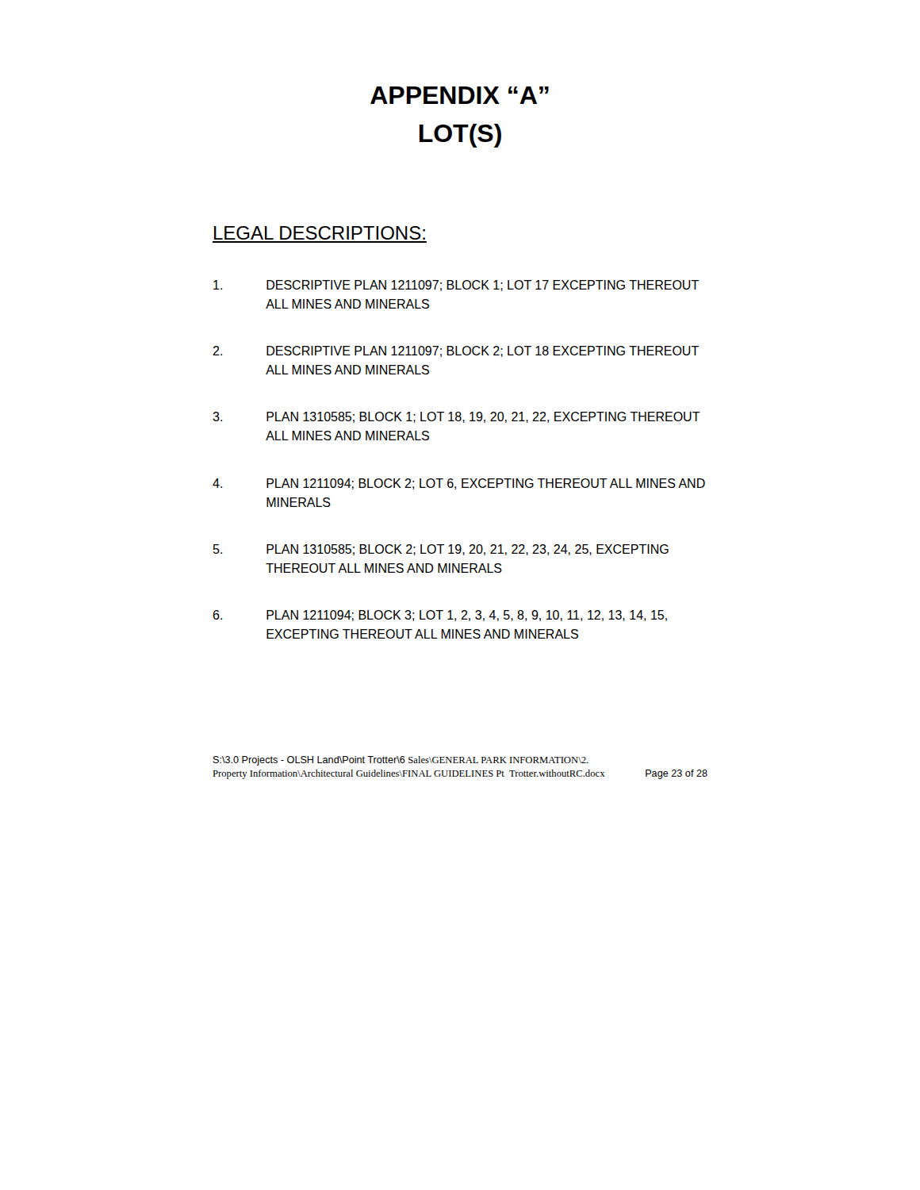APPENDIX “A” LOT(S)
LEGAL DESCRIPTIONS:
1. DESCRIPTIVE PLAN 1211097; BLOCK 1; LOT 17 EXCEPTING THEREOUT ALL MINES AND MINERALS
2. DESCRIPTIVE PLAN 1211097; BLOCK 2; LOT 18 EXCEPTING THEREOUT ALL MINES AND MINERALS
3. PLAN 1310585; BLOCK 1; LOT 18, 19, 20, 21, 22, EXCEPTING THEREOUT ALL MINES AND MINERALS
4. PLAN 1211094; BLOCK 2; LOT 6, EXCEPTING THEREOUT ALL MINES AND MINERALS
5. PLAN 1310585; BLOCK 2; LOT 19, 20, 21, 22, 23, 24, 25, EXCEPTING THEREOUT ALL MINES AND MINERALS
6. PLAN 1211094; BLOCK 3; LOT 1, 2, 3, 4, 5, 8, 9, 10, 11, 12, 13, 14, 15, EXCEPTING THEREOUT ALL MINES AND MINERALS
S:\3.0 Projects - OLSH Land\Point Trotter\6 Sales\GENERAL PARK INFORMATION\2. Property Information\Architectural Guidelines\FINAL GUIDELINES Pt Trotter.withoutRC.docx
Page 23 of 28